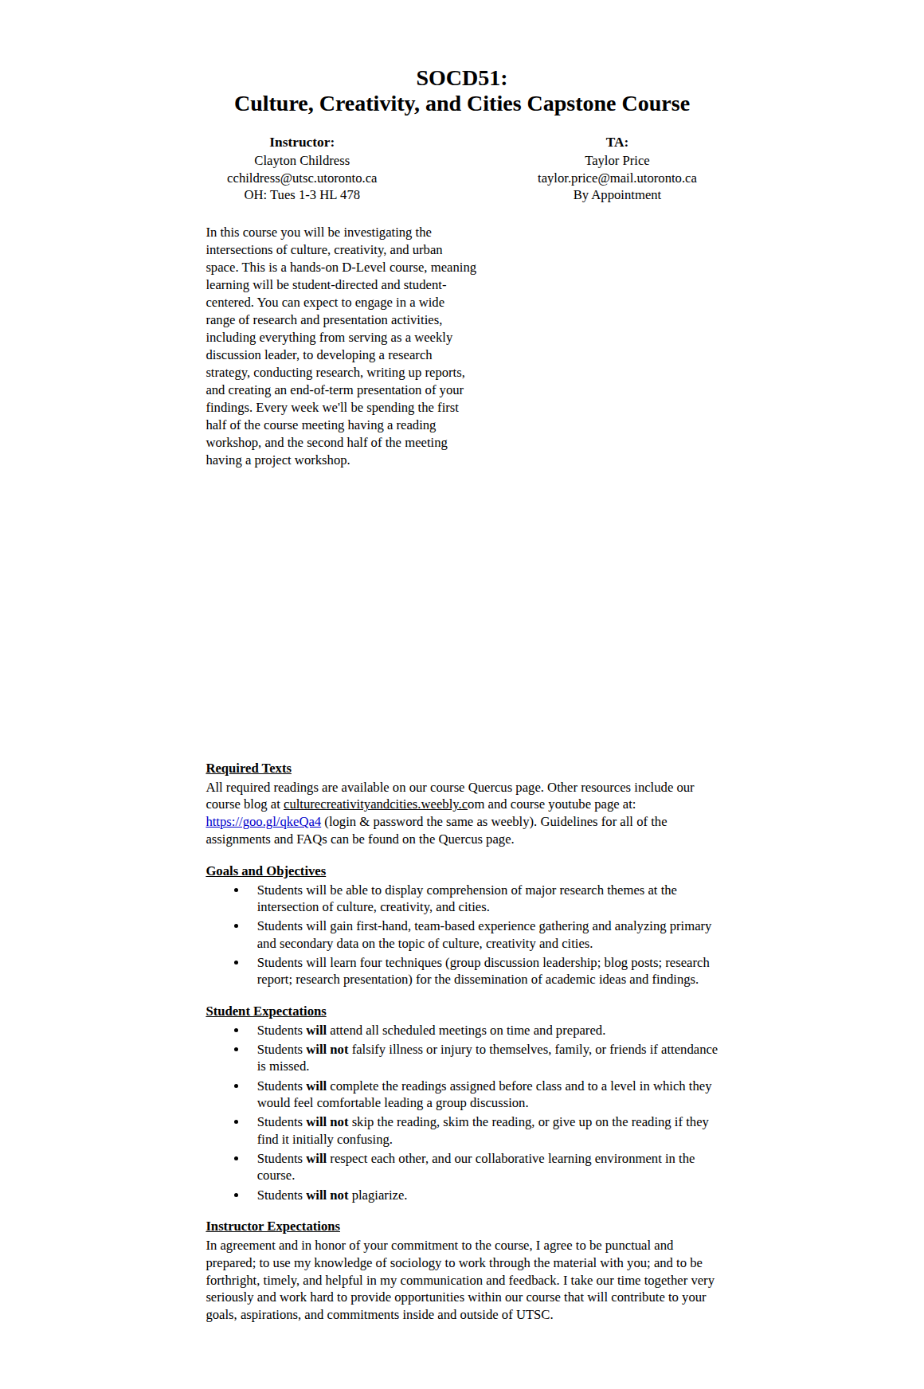SOCD51:Culture, Creativity, and Cities Capstone Course
Instructor:
Clayton Childress
cchildress@utsc.utoronto.ca
OH: Tues 1-3 HL 478
TA:
Taylor Price
taylor.price@mail.utoronto.ca
By Appointment
In this course you will be investigating the intersections of culture, creativity, and urban space. This is a hands-on D-Level course, meaning learning will be student-directed and student-centered. You can expect to engage in a wide range of research and presentation activities, including everything from serving as a weekly discussion leader, to developing a research strategy, conducting research, writing up reports, and creating an end-of-term presentation of your findings. Every week we'll be spending the first half of the course meeting having a reading workshop, and the second half of the meeting having a project workshop.
Required Texts
All required readings are available on our course Quercus page. Other resources include our course blog at culturecreativityandcities.weebly.com and course youtube page at: https://goo.gl/qkeQa4 (login & password the same as weebly). Guidelines for all of the assignments and FAQs can be found on the Quercus page.
Goals and Objectives
Students will be able to display comprehension of major research themes at the intersection of culture, creativity, and cities.
Students will gain first-hand, team-based experience gathering and analyzing primary and secondary data on the topic of culture, creativity and cities.
Students will learn four techniques (group discussion leadership; blog posts; research report; research presentation) for the dissemination of academic ideas and findings.
Student Expectations
Students will attend all scheduled meetings on time and prepared.
Students will not falsify illness or injury to themselves, family, or friends if attendance is missed.
Students will complete the readings assigned before class and to a level in which they would feel comfortable leading a group discussion.
Students will not skip the reading, skim the reading, or give up on the reading if they find it initially confusing.
Students will respect each other, and our collaborative learning environment in the course.
Students will not plagiarize.
Instructor Expectations
In agreement and in honor of your commitment to the course, I agree to be punctual and prepared; to use my knowledge of sociology to work through the material with you; and to be forthright, timely, and helpful in my communication and feedback. I take our time together very seriously and work hard to provide opportunities within our course that will contribute to your goals, aspirations, and commitments inside and outside of UTSC.